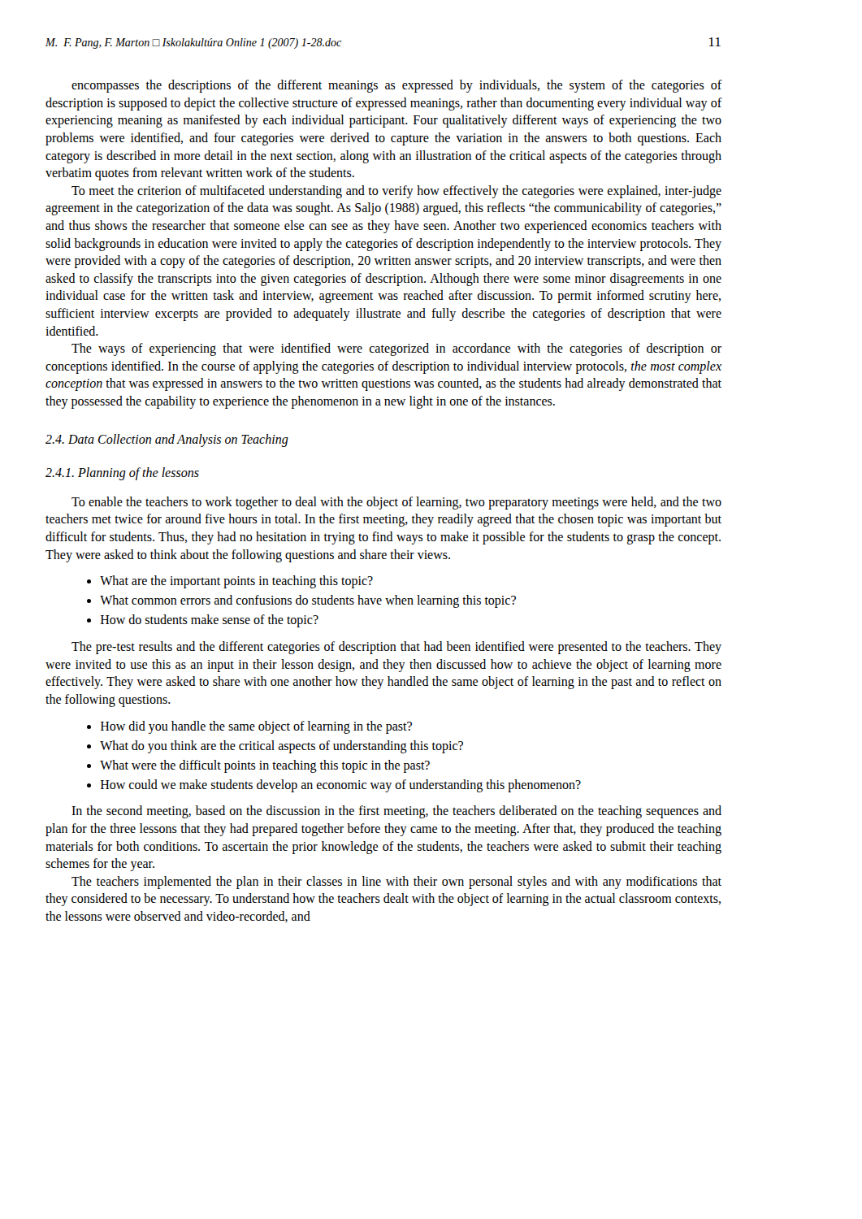M. F. Pang, F. Marton □ Iskolakultúra Online 1 (2007) 1-28.doc 11
encompasses the descriptions of the different meanings as expressed by individuals, the system of the categories of description is supposed to depict the collective structure of expressed meanings, rather than documenting every individual way of experiencing meaning as manifested by each individual participant. Four qualitatively different ways of experiencing the two problems were identified, and four categories were derived to capture the variation in the answers to both questions. Each category is described in more detail in the next section, along with an illustration of the critical aspects of the categories through verbatim quotes from relevant written work of the students.
To meet the criterion of multifaceted understanding and to verify how effectively the categories were explained, inter-judge agreement in the categorization of the data was sought. As Saljo (1988) argued, this reflects “the communicability of categories,” and thus shows the researcher that someone else can see as they have seen. Another two experienced economics teachers with solid backgrounds in education were invited to apply the categories of description independently to the interview protocols. They were provided with a copy of the categories of description, 20 written answer scripts, and 20 interview transcripts, and were then asked to classify the transcripts into the given categories of description. Although there were some minor disagreements in one individual case for the written task and interview, agreement was reached after discussion. To permit informed scrutiny here, sufficient interview excerpts are provided to adequately illustrate and fully describe the categories of description that were identified.
The ways of experiencing that were identified were categorized in accordance with the categories of description or conceptions identified. In the course of applying the categories of description to individual interview protocols, the most complex conception that was expressed in answers to the two written questions was counted, as the students had already demonstrated that they possessed the capability to experience the phenomenon in a new light in one of the instances.
2.4. Data Collection and Analysis on Teaching
2.4.1. Planning of the lessons
To enable the teachers to work together to deal with the object of learning, two preparatory meetings were held, and the two teachers met twice for around five hours in total. In the first meeting, they readily agreed that the chosen topic was important but difficult for students. Thus, they had no hesitation in trying to find ways to make it possible for the students to grasp the concept. They were asked to think about the following questions and share their views.
What are the important points in teaching this topic?
What common errors and confusions do students have when learning this topic?
How do students make sense of the topic?
The pre-test results and the different categories of description that had been identified were presented to the teachers. They were invited to use this as an input in their lesson design, and they then discussed how to achieve the object of learning more effectively. They were asked to share with one another how they handled the same object of learning in the past and to reflect on the following questions.
How did you handle the same object of learning in the past?
What do you think are the critical aspects of understanding this topic?
What were the difficult points in teaching this topic in the past?
How could we make students develop an economic way of understanding this phenomenon?
In the second meeting, based on the discussion in the first meeting, the teachers deliberated on the teaching sequences and plan for the three lessons that they had prepared together before they came to the meeting. After that, they produced the teaching materials for both conditions. To ascertain the prior knowledge of the students, the teachers were asked to submit their teaching schemes for the year.
The teachers implemented the plan in their classes in line with their own personal styles and with any modifications that they considered to be necessary. To understand how the teachers dealt with the object of learning in the actual classroom contexts, the lessons were observed and video-recorded, and